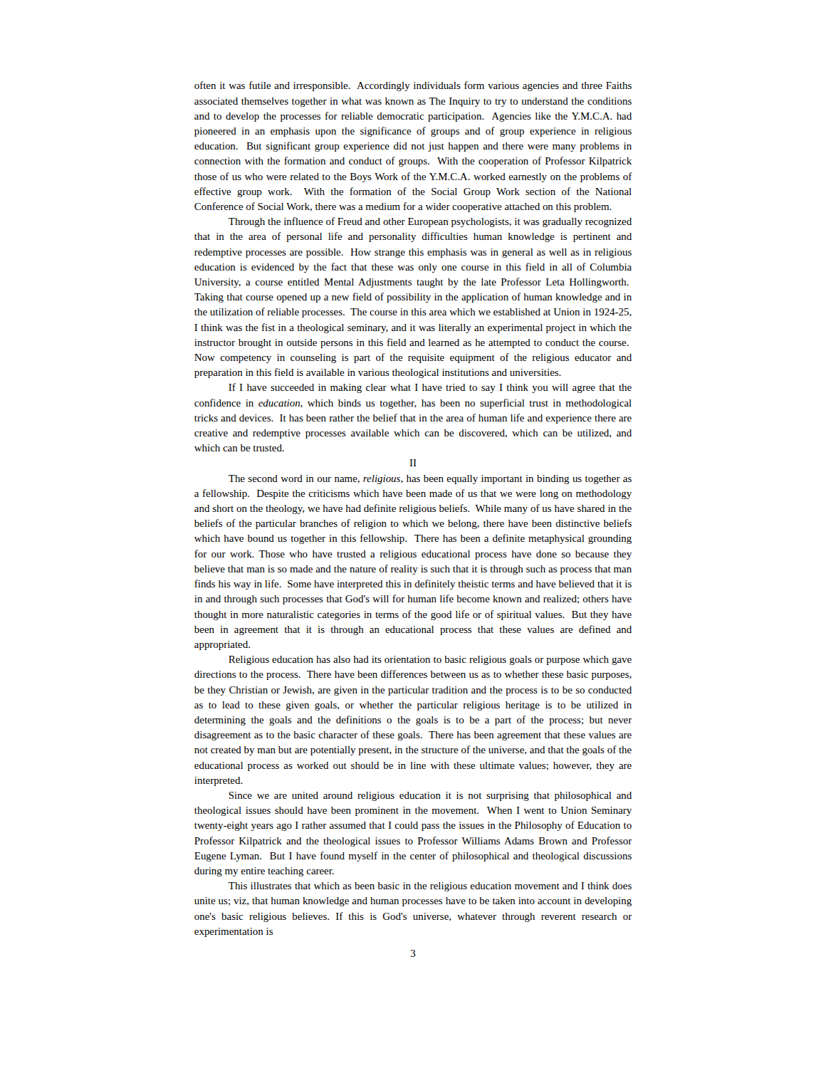often it was futile and irresponsible. Accordingly individuals form various agencies and three Faiths associated themselves together in what was known as The Inquiry to try to understand the conditions and to develop the processes for reliable democratic participation. Agencies like the Y.M.C.A. had pioneered in an emphasis upon the significance of groups and of group experience in religious education. But significant group experience did not just happen and there were many problems in connection with the formation and conduct of groups. With the cooperation of Professor Kilpatrick those of us who were related to the Boys Work of the Y.M.C.A. worked earnestly on the problems of effective group work. With the formation of the Social Group Work section of the National Conference of Social Work, there was a medium for a wider cooperative attached on this problem.
Through the influence of Freud and other European psychologists, it was gradually recognized that in the area of personal life and personality difficulties human knowledge is pertinent and redemptive processes are possible. How strange this emphasis was in general as well as in religious education is evidenced by the fact that these was only one course in this field in all of Columbia University, a course entitled Mental Adjustments taught by the late Professor Leta Hollingworth. Taking that course opened up a new field of possibility in the application of human knowledge and in the utilization of reliable processes. The course in this area which we established at Union in 1924-25, I think was the fist in a theological seminary, and it was literally an experimental project in which the instructor brought in outside persons in this field and learned as he attempted to conduct the course. Now competency in counseling is part of the requisite equipment of the religious educator and preparation in this field is available in various theological institutions and universities.
If I have succeeded in making clear what I have tried to say I think you will agree that the confidence in education, which binds us together, has been no superficial trust in methodological tricks and devices. It has been rather the belief that in the area of human life and experience there are creative and redemptive processes available which can be discovered, which can be utilized, and which can be trusted.
II
The second word in our name, religious, has been equally important in binding us together as a fellowship. Despite the criticisms which have been made of us that we were long on methodology and short on the theology, we have had definite religious beliefs. While many of us have shared in the beliefs of the particular branches of religion to which we belong, there have been distinctive beliefs which have bound us together in this fellowship. There has been a definite metaphysical grounding for our work. Those who have trusted a religious educational process have done so because they believe that man is so made and the nature of reality is such that it is through such as process that man finds his way in life. Some have interpreted this in definitely theistic terms and have believed that it is in and through such processes that God's will for human life become known and realized; others have thought in more naturalistic categories in terms of the good life or of spiritual values. But they have been in agreement that it is through an educational process that these values are defined and appropriated.
Religious education has also had its orientation to basic religious goals or purpose which gave directions to the process. There have been differences between us as to whether these basic purposes, be they Christian or Jewish, are given in the particular tradition and the process is to be so conducted as to lead to these given goals, or whether the particular religious heritage is to be utilized in determining the goals and the definitions o the goals is to be a part of the process; but never disagreement as to the basic character of these goals. There has been agreement that these values are not created by man but are potentially present, in the structure of the universe, and that the goals of the educational process as worked out should be in line with these ultimate values; however, they are interpreted.
Since we are united around religious education it is not surprising that philosophical and theological issues should have been prominent in the movement. When I went to Union Seminary twenty-eight years ago I rather assumed that I could pass the issues in the Philosophy of Education to Professor Kilpatrick and the theological issues to Professor Williams Adams Brown and Professor Eugene Lyman. But I have found myself in the center of philosophical and theological discussions during my entire teaching career.
This illustrates that which as been basic in the religious education movement and I think does unite us; viz, that human knowledge and human processes have to be taken into account in developing one's basic religious believes. If this is God's universe, whatever through reverent research or experimentation is
3